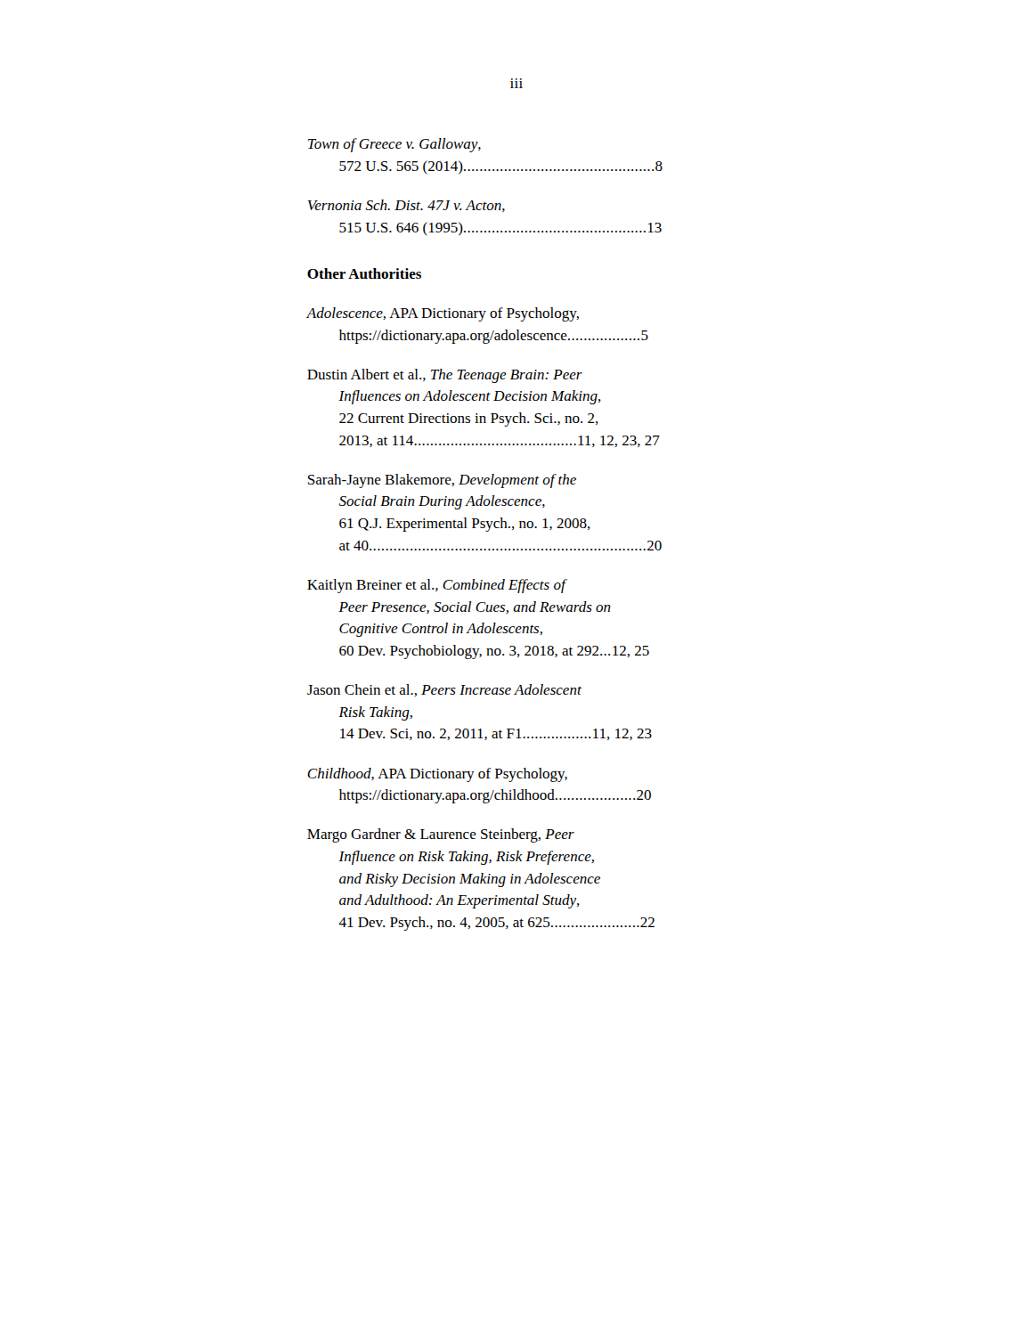iii
Town of Greece v. Galloway, 572 U.S. 565 (2014)............................................... 8
Vernonia Sch. Dist. 47J v. Acton, 515 U.S. 646 (1995)............................................. 13
Other Authorities
Adolescence, APA Dictionary of Psychology, https://dictionary.apa.org/adolescence.................. 5
Dustin Albert et al., The Teenage Brain: Peer Influences on Adolescent Decision Making, 22 Current Directions in Psych. Sci., no. 2, 2013, at 114........................................ 11, 12, 23, 27
Sarah-Jayne Blakemore, Development of the Social Brain During Adolescence, 61 Q.J. Experimental Psych., no. 1, 2008, at 40.................................................................... 20
Kaitlyn Breiner et al., Combined Effects of Peer Presence, Social Cues, and Rewards on Cognitive Control in Adolescents, 60 Dev. Psychobiology, no. 3, 2018, at 292... 12, 25
Jason Chein et al., Peers Increase Adolescent Risk Taking, 14 Dev. Sci, no. 2, 2011, at F1................. 11, 12, 23
Childhood, APA Dictionary of Psychology, https://dictionary.apa.org/childhood.................... 20
Margo Gardner & Laurence Steinberg, Peer Influence on Risk Taking, Risk Preference, and Risky Decision Making in Adolescence and Adulthood: An Experimental Study, 41 Dev. Psych., no. 4, 2005, at 625...................... 22